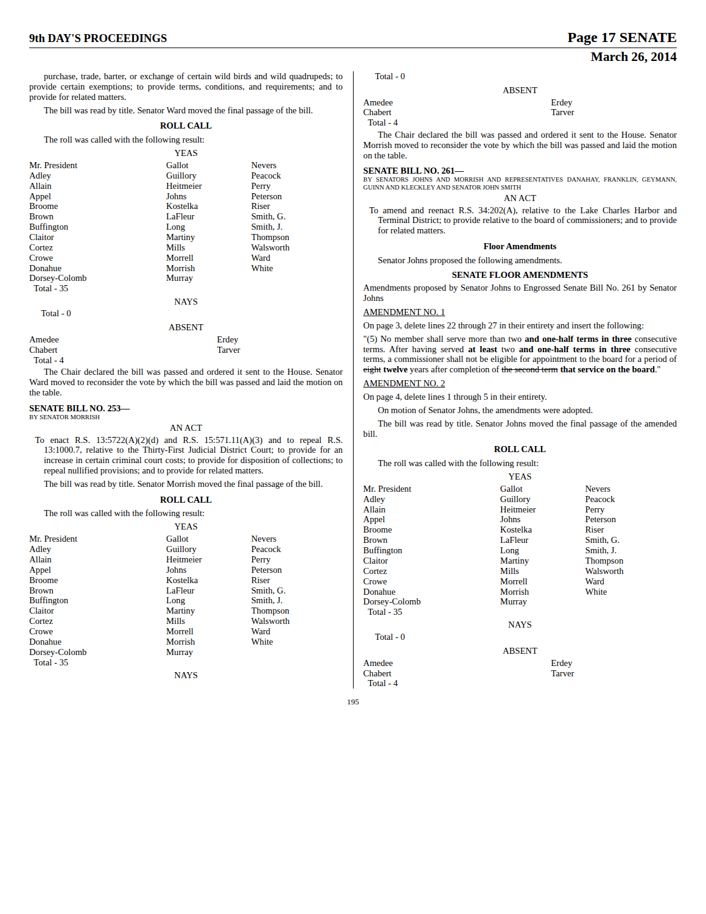9th DAY'S PROCEEDINGS Page 17 SENATE
March 26, 2014
purchase, trade, barter, or exchange of certain wild birds and wild quadrupeds; to provide certain exemptions; to provide terms, conditions, and requirements; and to provide for related matters.
The bill was read by title. Senator Ward moved the final passage of the bill.
ROLL CALL
The roll was called with the following result:
YEAS
| Mr. President | Gallot | Nevers |
| Adley | Guillory | Peacock |
| Allain | Heitmeier | Perry |
| Appel | Johns | Peterson |
| Broome | Kostelka | Riser |
| Brown | LaFleur | Smith, G. |
| Buffington | Long | Smith, J. |
| Claitor | Martiny | Thompson |
| Cortez | Mills | Walsworth |
| Crowe | Morrell | Ward |
| Donahue | Morrish | White |
| Dorsey-Colomb | Murray | |
| Total - 35 | | |
NAYS
Total - 0
ABSENT
| Amedee | Erdey | |
| Chabert | Tarver | |
| Total - 4 | | |
The Chair declared the bill was passed and ordered it sent to the House. Senator Ward moved to reconsider the vote by which the bill was passed and laid the motion on the table.
SENATE BILL NO. 253—
BY SENATOR MORRISH
AN ACT
To enact R.S. 13:5722(A)(2)(d) and R.S. 15:571.11(A)(3) and to repeal R.S. 13:1000.7, relative to the Thirty-First Judicial District Court; to provide for an increase in certain criminal court costs; to provide for disposition of collections; to repeal nullified provisions; and to provide for related matters.
The bill was read by title. Senator Morrish moved the final passage of the bill.
ROLL CALL
The roll was called with the following result:
YEAS
| Mr. President | Gallot | Nevers |
| Adley | Guillory | Peacock |
| Allain | Heitmeier | Perry |
| Appel | Johns | Peterson |
| Broome | Kostelka | Riser |
| Brown | LaFleur | Smith, G. |
| Buffington | Long | Smith, J. |
| Claitor | Martiny | Thompson |
| Cortez | Mills | Walsworth |
| Crowe | Morrell | Ward |
| Donahue | Morrish | White |
| Dorsey-Colomb | Murray | |
| Total - 35 | | |
NAYS
Total - 0
ABSENT
| Amedee | Erdey | |
| Chabert | Tarver | |
| Total - 4 | | |
The Chair declared the bill was passed and ordered it sent to the House. Senator Morrish moved to reconsider the vote by which the bill was passed and laid the motion on the table.
SENATE BILL NO. 261—
BY SENATORS JOHNS AND MORRISH AND REPRESENTATIVES DANAHAY, FRANKLIN, GEYMANN, GUINN AND KLECKLEY AND SENATOR JOHN SMITH
AN ACT
To amend and reenact R.S. 34:202(A), relative to the Lake Charles Harbor and Terminal District; to provide relative to the board of commissioners; and to provide for related matters.
Floor Amendments
Senator Johns proposed the following amendments.
SENATE FLOOR AMENDMENTS
Amendments proposed by Senator Johns to Engrossed Senate Bill No. 261 by Senator Johns
AMENDMENT NO. 1
On page 3, delete lines 22 through 27 in their entirety and insert the following:
"(5) No member shall serve more than two and one-half terms in three consecutive terms. After having served at least two and one-half terms in three consecutive terms, a commissioner shall not be eligible for appointment to the board for a period of eight twelve years after completion of the second term that service on the board."
AMENDMENT NO. 2
On page 4, delete lines 1 through 5 in their entirety.
On motion of Senator Johns, the amendments were adopted.
The bill was read by title. Senator Johns moved the final passage of the amended bill.
ROLL CALL
The roll was called with the following result:
YEAS
| Mr. President | Gallot | Nevers |
| Adley | Guillory | Peacock |
| Allain | Heitmeier | Perry |
| Appel | Johns | Peterson |
| Broome | Kostelka | Riser |
| Brown | LaFleur | Smith, G. |
| Buffington | Long | Smith, J. |
| Claitor | Martiny | Thompson |
| Cortez | Mills | Walsworth |
| Crowe | Morrell | Ward |
| Donahue | Morrish | White |
| Dorsey-Colomb | Murray | |
| Total - 35 | | |
NAYS
Total - 0
ABSENT
| Amedee | Erdey | |
| Chabert | Tarver | |
| Total - 4 | | |
195